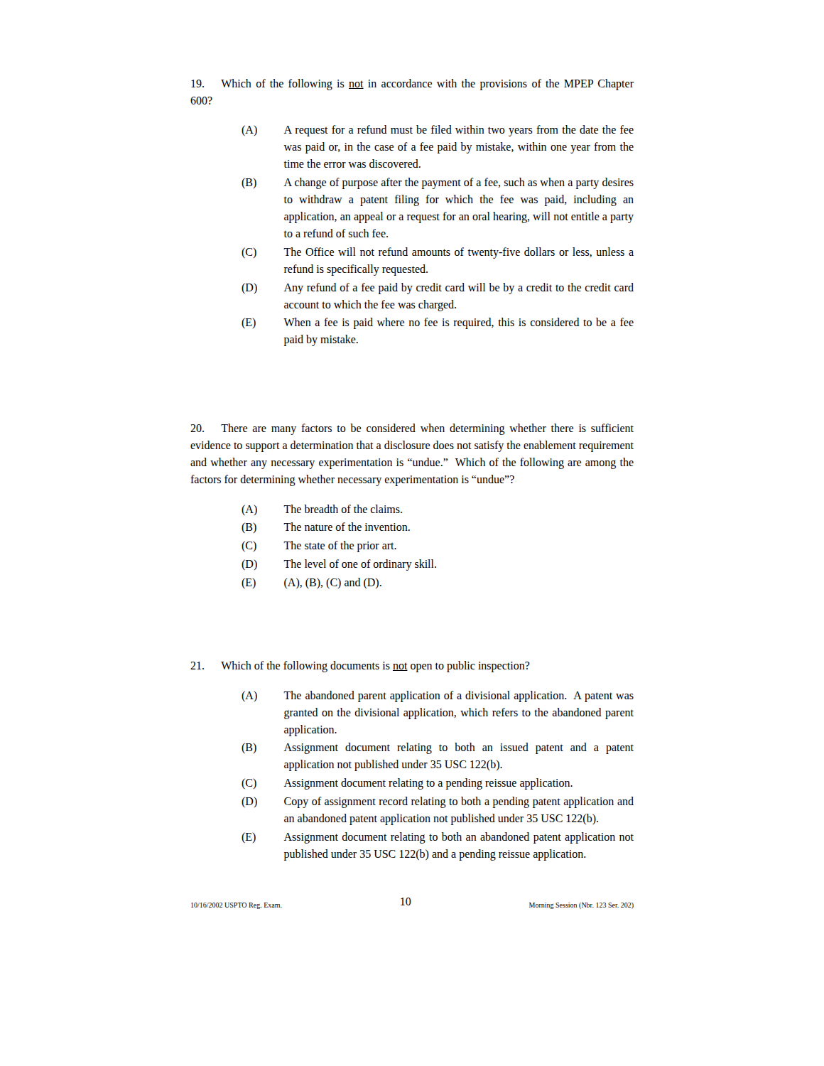19. Which of the following is not in accordance with the provisions of the MPEP Chapter 600?
(A) A request for a refund must be filed within two years from the date the fee was paid or, in the case of a fee paid by mistake, within one year from the time the error was discovered.
(B) A change of purpose after the payment of a fee, such as when a party desires to withdraw a patent filing for which the fee was paid, including an application, an appeal or a request for an oral hearing, will not entitle a party to a refund of such fee.
(C) The Office will not refund amounts of twenty-five dollars or less, unless a refund is specifically requested.
(D) Any refund of a fee paid by credit card will be by a credit to the credit card account to which the fee was charged.
(E) When a fee is paid where no fee is required, this is considered to be a fee paid by mistake.
20. There are many factors to be considered when determining whether there is sufficient evidence to support a determination that a disclosure does not satisfy the enablement requirement and whether any necessary experimentation is “undue.” Which of the following are among the factors for determining whether necessary experimentation is “undue”?
(A) The breadth of the claims.
(B) The nature of the invention.
(C) The state of the prior art.
(D) The level of one of ordinary skill.
(E)(A), (B), (C) and (D).
21. Which of the following documents is not open to public inspection?
(A) The abandoned parent application of a divisional application. A patent was granted on the divisional application, which refers to the abandoned parent application.
(B) Assignment document relating to both an issued patent and a patent application not published under 35 USC 122(b).
(C) Assignment document relating to a pending reissue application.
(D) Copy of assignment record relating to both a pending patent application and an abandoned patent application not published under 35 USC 122(b).
(E) Assignment document relating to both an abandoned patent application not published under 35 USC 122(b) and a pending reissue application.
10/16/2002 USPTO Reg. Exam. 10 Morning Session (Nbr. 123 Ser. 202)